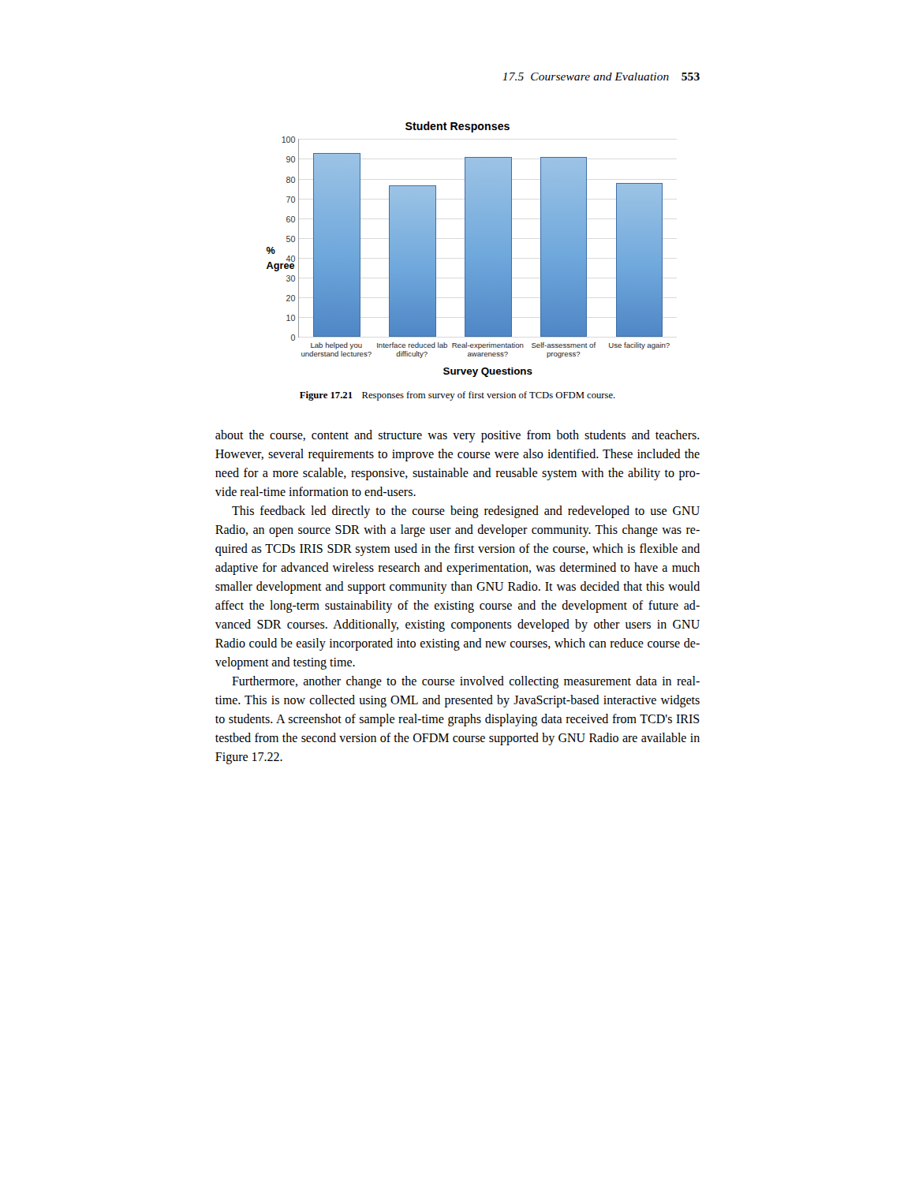17.5 Courseware and Evaluation553
Student Responses
% Agree
100
90
80
70
60
50
40
30
20
10
0
Lab helped you
understand lectures?
Interface reduced lab
difficulty?
Real-experimentation
awareness?
Self-assessment of
progress?
Use facility again?
Survey Questions
Figure 17.21 Responses from survey of first version of TCDs OFDM course.
about the course, content and structure was very positive from both students and teachers. However, several requirements to improve the course were also identified. These included the need for a more scalable, responsive, sustainable and reusable system with the ability to provide real-time information to end-users.
This feedback led directly to the course being redesigned and redeveloped to use GNU Radio, an open source SDR with a large user and developer community. This change was required as TCDs IRIS SDR system used in the first version of the course, which is flexible and adaptive for advanced wireless research and experimentation, was determined to have a much smaller development and support community than GNU Radio. It was decided that this would affect the long-term sustainability of the existing course and the development of future advanced SDR courses. Additionally, existing components developed by other users in GNU Radio could be easily incorporated into existing and new courses, which can reduce course development and testing time.
Furthermore, another change to the course involved collecting measurement data in real-time. This is now collected using OML and presented by JavaScript-based interactive widgets to students. A screenshot of sample real-time graphs displaying data received from TCD's IRIS testbed from the second version of the OFDM course supported by GNU Radio are available in Figure 17.22.